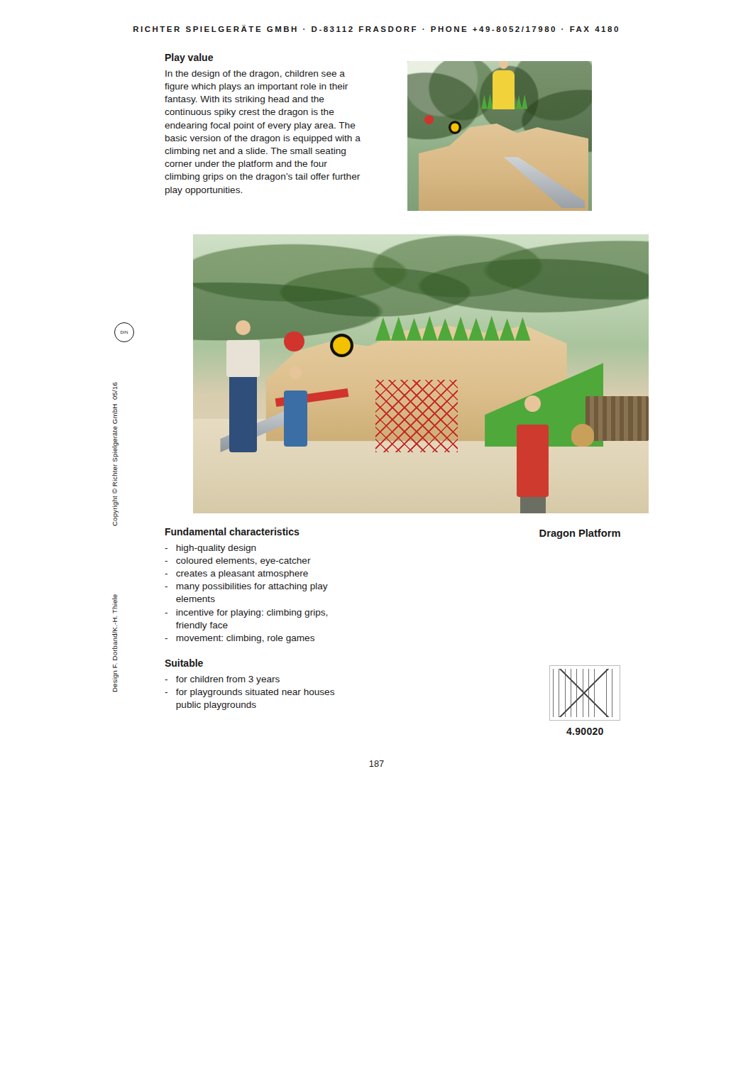RICHTER SPIELGERÄTE GMBH · D-83112 FRASDORF · PHONE +49-8052/17980 · FAX 4180
Copyright © Richter Spielgeräte GmbH 05/16
DIN
Design F. Dorband/K.-H. Thiele
Play value
In the design of the dragon, children see a figure which plays an important role in their fantasy. With its striking head and the continuous spiky crest the dragon is the endearing focal point of every play area. The basic version of the dragon is equipped with a climbing net and a slide. The small seating corner under the platform and the four climbing grips on the dragon’s tail offer further play opportunities.
Fundamental characteristics
high-quality design
coloured elements, eye-catcher
creates a pleasant atmosphere
many possibilities for attaching playelements
incentive for playing: climbing grips,friendly face
movement: climbing, role games
Suitable
for children from 3 years
for playgrounds situated near housespublic playgrounds
Dragon Platform
4.90020
187